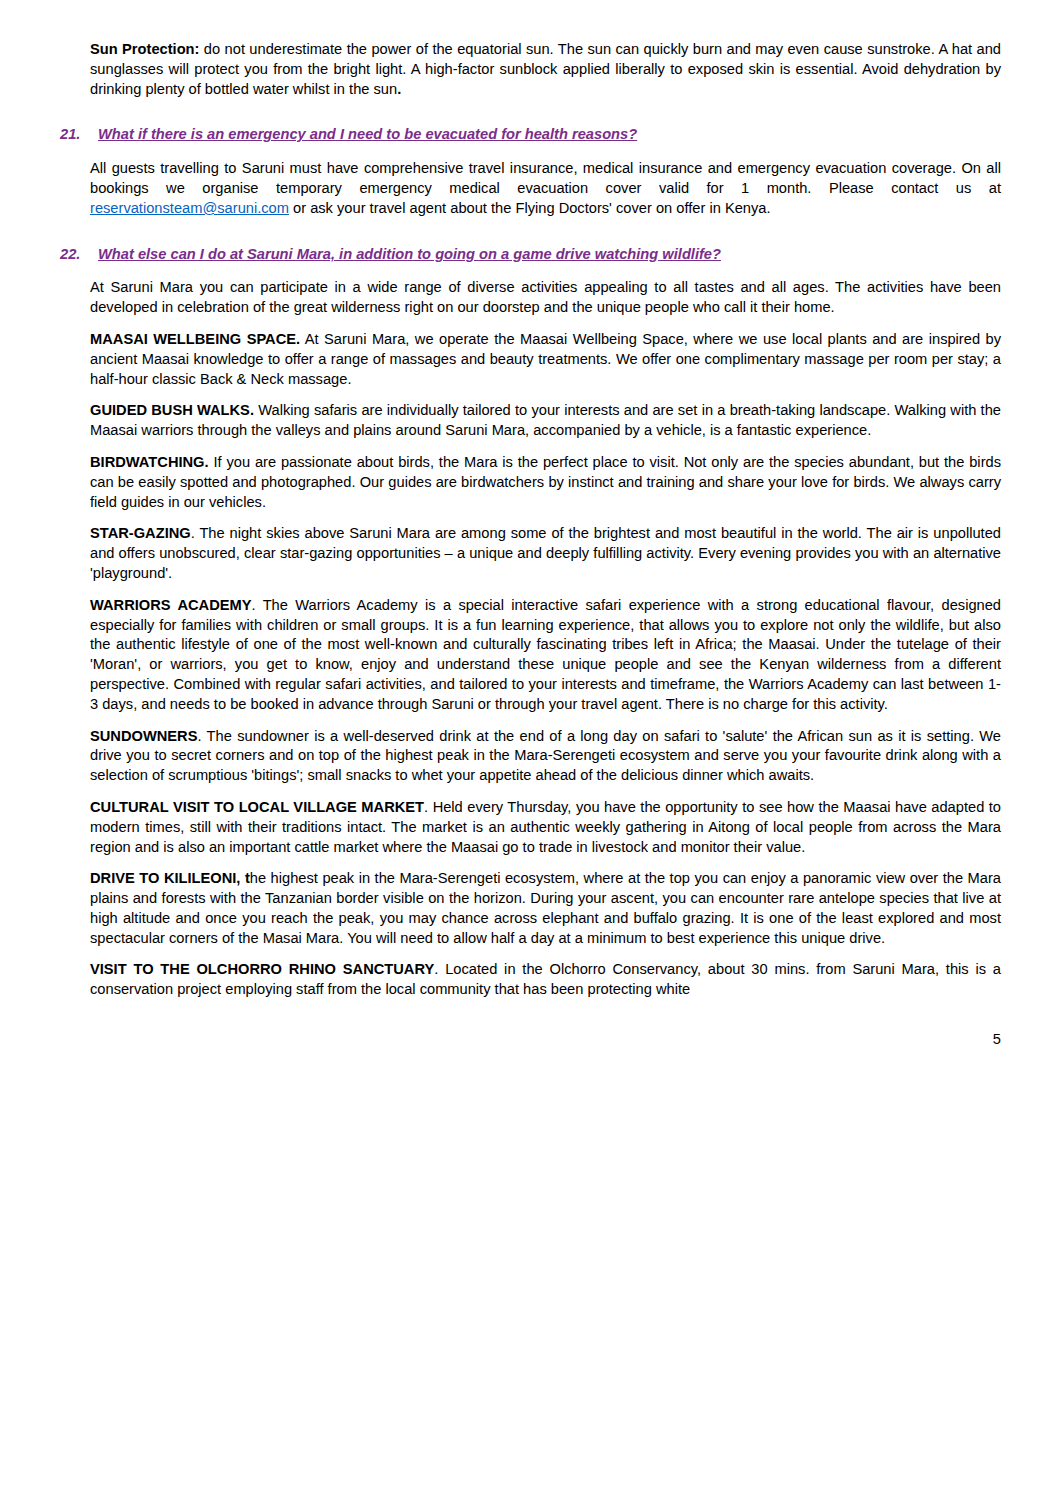Sun Protection: do not underestimate the power of the equatorial sun. The sun can quickly burn and may even cause sunstroke. A hat and sunglasses will protect you from the bright light. A high-factor sunblock applied liberally to exposed skin is essential. Avoid dehydration by drinking plenty of bottled water whilst in the sun.
21. What if there is an emergency and I need to be evacuated for health reasons?
All guests travelling to Saruni must have comprehensive travel insurance, medical insurance and emergency evacuation coverage. On all bookings we organise temporary emergency medical evacuation cover valid for 1 month. Please contact us at reservationsteam@saruni.com or ask your travel agent about the Flying Doctors' cover on offer in Kenya.
22. What else can I do at Saruni Mara, in addition to going on a game drive watching wildlife?
At Saruni Mara you can participate in a wide range of diverse activities appealing to all tastes and all ages. The activities have been developed in celebration of the great wilderness right on our doorstep and the unique people who call it their home.
MAASAI WELLBEING SPACE. At Saruni Mara, we operate the Maasai Wellbeing Space, where we use local plants and are inspired by ancient Maasai knowledge to offer a range of massages and beauty treatments. We offer one complimentary massage per room per stay; a half-hour classic Back & Neck massage.
GUIDED BUSH WALKS. Walking safaris are individually tailored to your interests and are set in a breath-taking landscape. Walking with the Maasai warriors through the valleys and plains around Saruni Mara, accompanied by a vehicle, is a fantastic experience.
BIRDWATCHING. If you are passionate about birds, the Mara is the perfect place to visit. Not only are the species abundant, but the birds can be easily spotted and photographed. Our guides are birdwatchers by instinct and training and share your love for birds. We always carry field guides in our vehicles.
STAR-GAZING. The night skies above Saruni Mara are among some of the brightest and most beautiful in the world. The air is unpolluted and offers unobscured, clear star-gazing opportunities – a unique and deeply fulfilling activity. Every evening provides you with an alternative 'playground'.
WARRIORS ACADEMY. The Warriors Academy is a special interactive safari experience with a strong educational flavour, designed especially for families with children or small groups. It is a fun learning experience, that allows you to explore not only the wildlife, but also the authentic lifestyle of one of the most well-known and culturally fascinating tribes left in Africa; the Maasai. Under the tutelage of their 'Moran', or warriors, you get to know, enjoy and understand these unique people and see the Kenyan wilderness from a different perspective. Combined with regular safari activities, and tailored to your interests and timeframe, the Warriors Academy can last between 1-3 days, and needs to be booked in advance through Saruni or through your travel agent. There is no charge for this activity.
SUNDOWNERS. The sundowner is a well-deserved drink at the end of a long day on safari to 'salute' the African sun as it is setting. We drive you to secret corners and on top of the highest peak in the Mara-Serengeti ecosystem and serve you your favourite drink along with a selection of scrumptious 'bitings'; small snacks to whet your appetite ahead of the delicious dinner which awaits.
CULTURAL VISIT TO LOCAL VILLAGE MARKET. Held every Thursday, you have the opportunity to see how the Maasai have adapted to modern times, still with their traditions intact. The market is an authentic weekly gathering in Aitong of local people from across the Mara region and is also an important cattle market where the Maasai go to trade in livestock and monitor their value.
DRIVE TO KILILEONI, the highest peak in the Mara-Serengeti ecosystem, where at the top you can enjoy a panoramic view over the Mara plains and forests with the Tanzanian border visible on the horizon. During your ascent, you can encounter rare antelope species that live at high altitude and once you reach the peak, you may chance across elephant and buffalo grazing. It is one of the least explored and most spectacular corners of the Masai Mara. You will need to allow half a day at a minimum to best experience this unique drive.
VISIT TO THE OLCHORRO RHINO SANCTUARY. Located in the Olchorro Conservancy, about 30 mins. from Saruni Mara, this is a conservation project employing staff from the local community that has been protecting white
5